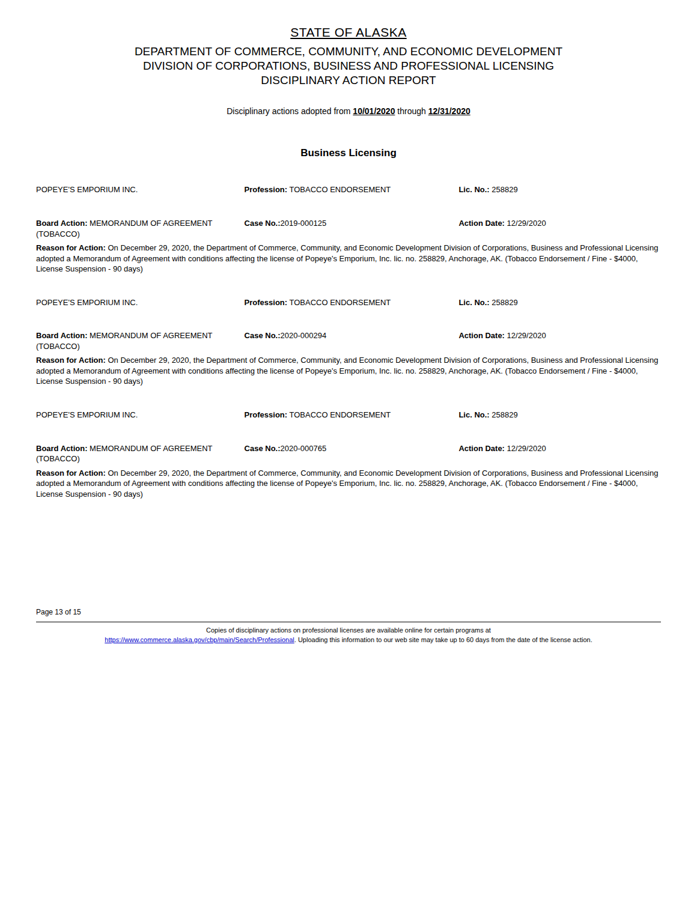STATE OF ALASKA
DEPARTMENT OF COMMERCE, COMMUNITY, AND ECONOMIC DEVELOPMENT
DIVISION OF CORPORATIONS, BUSINESS AND PROFESSIONAL LICENSING
DISCIPLINARY ACTION REPORT
Disciplinary actions adopted from 10/01/2020 through 12/31/2020
Business Licensing
POPEYE'S EMPORIUM INC.
Profession: TOBACCO ENDORSEMENT
Lic. No.: 258829
Board Action: MEMORANDUM OF AGREEMENT (TOBACCO)
Case No.: 2019-000125
Action Date: 12/29/2020
Reason for Action: On December 29, 2020, the Department of Commerce, Community, and Economic Development Division of Corporations, Business and Professional Licensing adopted a Memorandum of Agreement with conditions affecting the license of Popeye's Emporium, Inc. lic. no. 258829, Anchorage, AK. (Tobacco Endorsement / Fine - $4000, License Suspension - 90 days)
POPEYE'S EMPORIUM INC.
Profession: TOBACCO ENDORSEMENT
Lic. No.: 258829
Board Action: MEMORANDUM OF AGREEMENT (TOBACCO)
Case No.: 2020-000294
Action Date: 12/29/2020
Reason for Action: On December 29, 2020, the Department of Commerce, Community, and Economic Development Division of Corporations, Business and Professional Licensing adopted a Memorandum of Agreement with conditions affecting the license of Popeye's Emporium, Inc. lic. no. 258829, Anchorage, AK. (Tobacco Endorsement / Fine - $4000, License Suspension - 90 days)
POPEYE'S EMPORIUM INC.
Profession: TOBACCO ENDORSEMENT
Lic. No.: 258829
Board Action: MEMORANDUM OF AGREEMENT (TOBACCO)
Case No.: 2020-000765
Action Date: 12/29/2020
Reason for Action: On December 29, 2020, the Department of Commerce, Community, and Economic Development Division of Corporations, Business and Professional Licensing adopted a Memorandum of Agreement with conditions affecting the license of Popeye's Emporium, Inc. lic. no. 258829, Anchorage, AK. (Tobacco Endorsement / Fine - $4000, License Suspension - 90 days)
Page 13 of 15
Copies of disciplinary actions on professional licenses are available online for certain programs at
https://www.commerce.alaska.gov/cbp/main/Search/Professional. Uploading this information to our web site may take up to 60 days from the date of the license action.